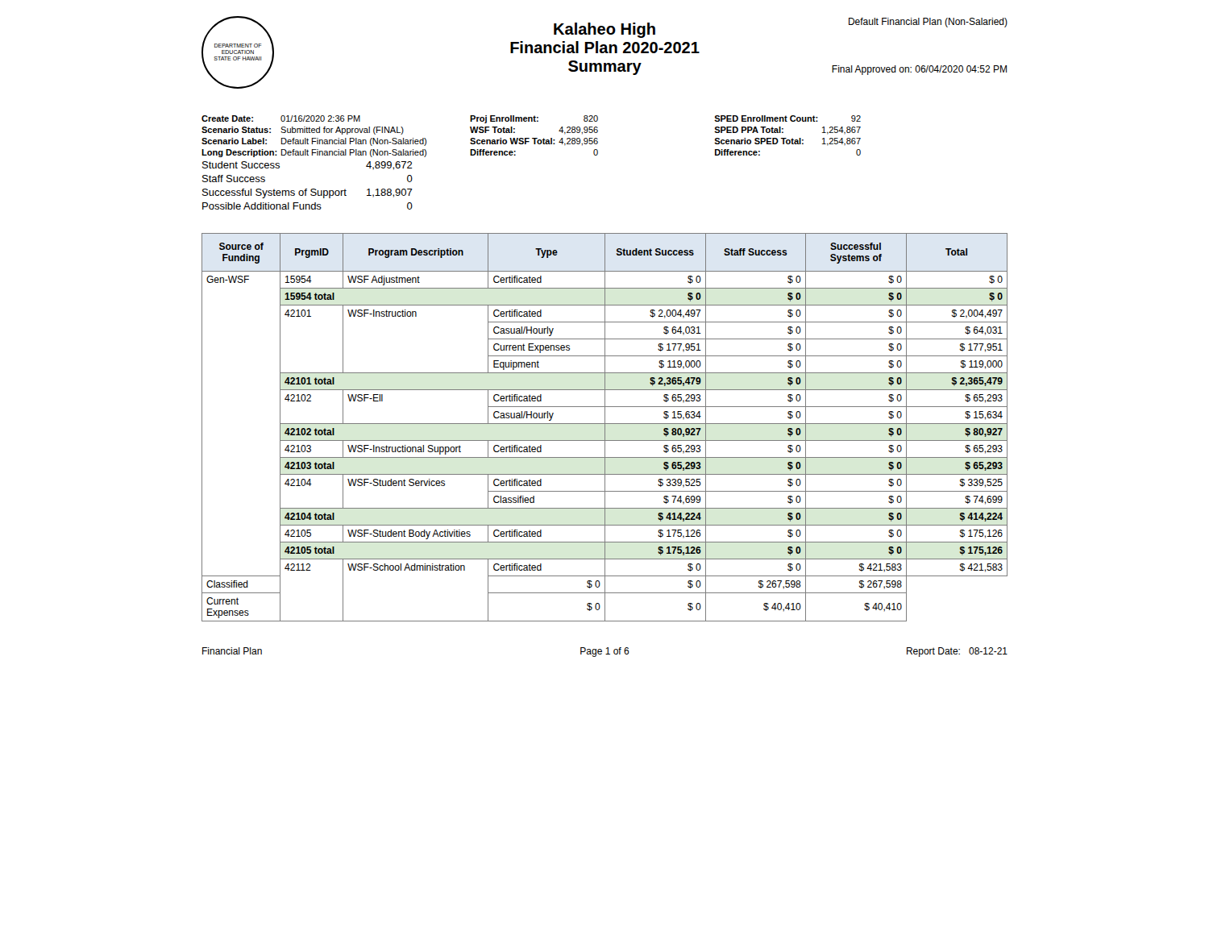DEPARTMENT OF EDUCATION
STATE OF HAWAII
Default Financial Plan (Non-Salaried)
Final Approved on: 06/04/2020 04:52 PM
Kalaheo High
Financial Plan 2020-2021
Summary
| Create Date: | 01/16/2020 2:36 PM |
| Scenario Status: | Submitted for Approval (FINAL) |
| Scenario Label: | Default Financial Plan (Non-Salaried) |
| Long Description: | Default Financial Plan (Non-Salaried) |
| Proj Enrollment: | 820 |
| WSF Total: | 4,289,956 |
| Scenario WSF Total: | 4,289,956 |
| Difference: | 0 |
| SPED Enrollment Count: | 92 |
| SPED PPA Total: | 1,254,867 |
| Scenario SPED Total: | 1,254,867 |
| Difference: | 0 |
| Student Success | 4,899,672 |
| Staff Success | 0 |
| Successful Systems of Support | 1,188,907 |
| Possible Additional Funds | 0 |
| Source of Funding | PrgmID | Program Description | Type | Student Success | Staff Success | Successful Systems of | Total |
| --- | --- | --- | --- | --- | --- | --- | --- |
| Gen-WSF | 15954 | WSF Adjustment | Certificated | $ 0 | $ 0 | $ 0 | $ 0 |
| 15954 total | $ 0 | $ 0 | $ 0 | $ 0 |
| 42101 | WSF-Instruction | Certificated | $ 2,004,497 | $ 0 | $ 0 | $ 2,004,497 |
| Casual/Hourly | $ 64,031 | $ 0 | $ 0 | $ 64,031 |
| Current Expenses | $ 177,951 | $ 0 | $ 0 | $ 177,951 |
| Equipment | $ 119,000 | $ 0 | $ 0 | $ 119,000 |
| 42101 total | $ 2,365,479 | $ 0 | $ 0 | $ 2,365,479 |
| 42102 | WSF-Ell | Certificated | $ 65,293 | $ 0 | $ 0 | $ 65,293 |
| Casual/Hourly | $ 15,634 | $ 0 | $ 0 | $ 15,634 |
| 42102 total | $ 80,927 | $ 0 | $ 0 | $ 80,927 |
| 42103 | WSF-Instructional Support | Certificated | $ 65,293 | $ 0 | $ 0 | $ 65,293 |
| 42103 total | $ 65,293 | $ 0 | $ 0 | $ 65,293 |
| 42104 | WSF-Student Services | Certificated | $ 339,525 | $ 0 | $ 0 | $ 339,525 |
| Classified | $ 74,699 | $ 0 | $ 0 | $ 74,699 |
| 42104 total | $ 414,224 | $ 0 | $ 0 | $ 414,224 |
| 42105 | WSF-Student Body Activities | Certificated | $ 175,126 | $ 0 | $ 0 | $ 175,126 |
| 42105 total | $ 175,126 | $ 0 | $ 0 | $ 175,126 |
| 42112 | WSF-School Administration | Certificated | $ 0 | $ 0 | $ 421,583 | $ 421,583 |
| Classified | $ 0 | $ 0 | $ 267,598 | $ 267,598 |
| Current Expenses | $ 0 | $ 0 | $ 40,410 | $ 40,410 |
Financial Plan
Page 1 of 6
Report Date: 08-12-21